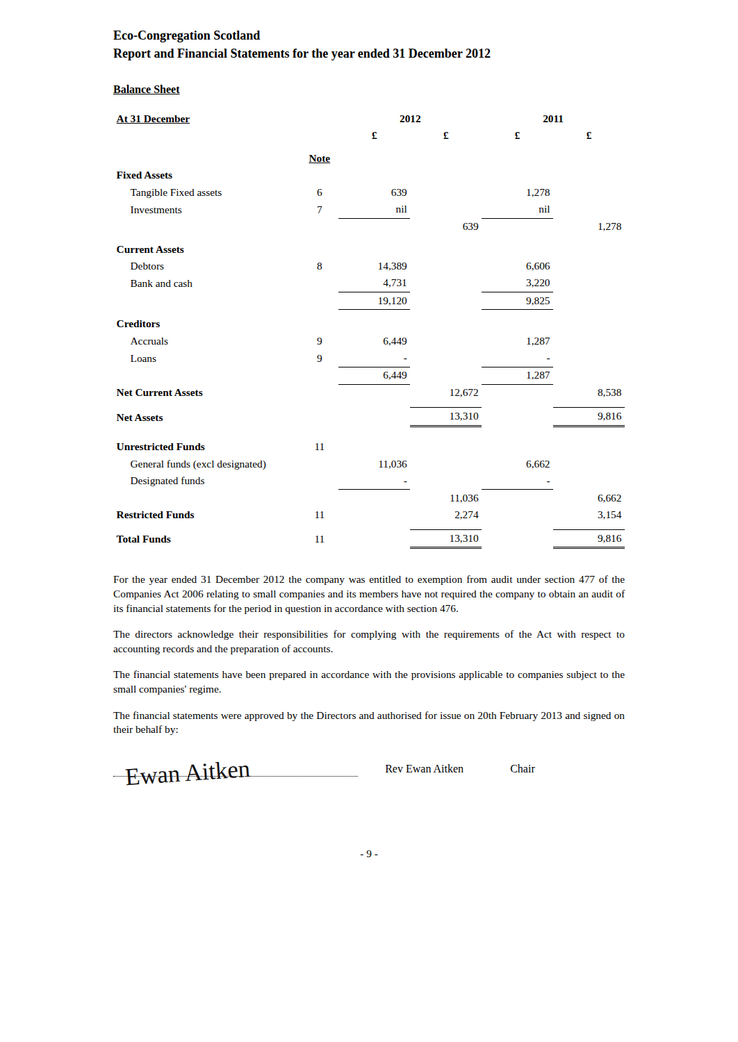Eco-Congregation Scotland
Report and Financial Statements for the year ended 31 December 2012
Balance Sheet
| At 31 December | | 2012 | 2011 |
| --- | --- | --- | --- |
| | | £ | £ | £ | £ |
| | Note | |
| Fixed Assets | |
| Tangible Fixed assets | 6 | 639 | | 1,278 | |
| Investments | 7 | nil | | nil | |
| | 639 | | 1,278 |
| Current Assets | |
| Debtors | 8 | 14,389 | | 6,606 | |
| Bank and cash | | 4,731 | | 3,220 | |
| | 19,120 | | 9,825 | |
| Creditors | |
| Accruals | 9 | 6,449 | | 1,287 | |
| Loans | 9 | - | | - | |
| | 6,449 | | 1,287 | |
| Net Current Assets | | 12,672 | | 8,538 |
| Net Assets | | 13,310 | | 9,816 |
| Unrestricted Funds | 11 | |
| General funds (excl designated) | | 11,036 | | 6,662 | |
| Designated funds | | - | | - | |
| | 11,036 | | 6,662 |
| Restricted Funds | 11 | | 2,274 | | 3,154 |
| Total Funds | 11 | | 13,310 | | 9,816 |
For the year ended 31 December 2012 the company was entitled to exemption from audit under section 477 of the Companies Act 2006 relating to small companies and its members have not required the company to obtain an audit of its financial statements for the period in question in accordance with section 476.
The directors acknowledge their responsibilities for complying with the requirements of the Act with respect to accounting records and the preparation of accounts.
The financial statements have been prepared in accordance with the provisions applicable to companies subject to the small companies' regime.
The financial statements were approved by the Directors and authorised for issue on 20th February 2013 and signed on their behalf by:
Ewan Aitken Rev Ewan Aitken Chair
- 9 -